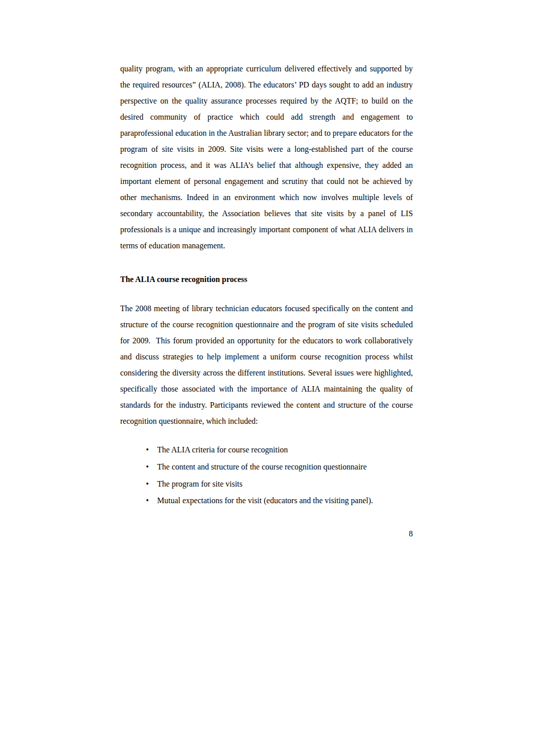quality program, with an appropriate curriculum delivered effectively and supported by the required resources” (ALIA, 2008). The educators’ PD days sought to add an industry perspective on the quality assurance processes required by the AQTF; to build on the desired community of practice which could add strength and engagement to paraprofessional education in the Australian library sector; and to prepare educators for the program of site visits in 2009. Site visits were a long-established part of the course recognition process, and it was ALIA’s belief that although expensive, they added an important element of personal engagement and scrutiny that could not be achieved by other mechanisms. Indeed in an environment which now involves multiple levels of secondary accountability, the Association believes that site visits by a panel of LIS professionals is a unique and increasingly important component of what ALIA delivers in terms of education management.
The ALIA course recognition process
The 2008 meeting of library technician educators focused specifically on the content and structure of the course recognition questionnaire and the program of site visits scheduled for 2009. This forum provided an opportunity for the educators to work collaboratively and discuss strategies to help implement a uniform course recognition process whilst considering the diversity across the different institutions. Several issues were highlighted, specifically those associated with the importance of ALIA maintaining the quality of standards for the industry. Participants reviewed the content and structure of the course recognition questionnaire, which included:
The ALIA criteria for course recognition
The content and structure of the course recognition questionnaire
The program for site visits
Mutual expectations for the visit (educators and the visiting panel).
8